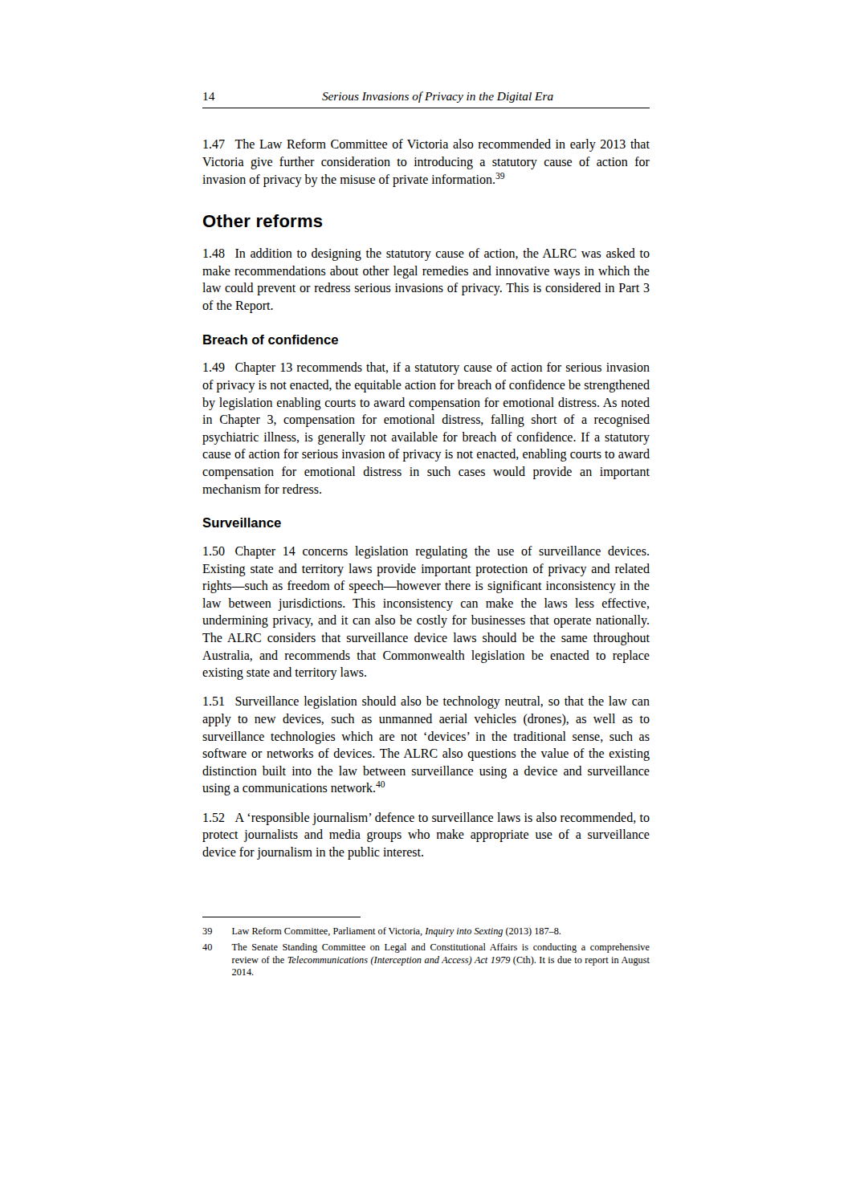14
Serious Invasions of Privacy in the Digital Era
1.47 The Law Reform Committee of Victoria also recommended in early 2013 that Victoria give further consideration to introducing a statutory cause of action for invasion of privacy by the misuse of private information.39
Other reforms
1.48 In addition to designing the statutory cause of action, the ALRC was asked to make recommendations about other legal remedies and innovative ways in which the law could prevent or redress serious invasions of privacy. This is considered in Part 3 of the Report.
Breach of confidence
1.49 Chapter 13 recommends that, if a statutory cause of action for serious invasion of privacy is not enacted, the equitable action for breach of confidence be strengthened by legislation enabling courts to award compensation for emotional distress. As noted in Chapter 3, compensation for emotional distress, falling short of a recognised psychiatric illness, is generally not available for breach of confidence. If a statutory cause of action for serious invasion of privacy is not enacted, enabling courts to award compensation for emotional distress in such cases would provide an important mechanism for redress.
Surveillance
1.50 Chapter 14 concerns legislation regulating the use of surveillance devices. Existing state and territory laws provide important protection of privacy and related rights—such as freedom of speech—however there is significant inconsistency in the law between jurisdictions. This inconsistency can make the laws less effective, undermining privacy, and it can also be costly for businesses that operate nationally. The ALRC considers that surveillance device laws should be the same throughout Australia, and recommends that Commonwealth legislation be enacted to replace existing state and territory laws.
1.51 Surveillance legislation should also be technology neutral, so that the law can apply to new devices, such as unmanned aerial vehicles (drones), as well as to surveillance technologies which are not ‘devices’ in the traditional sense, such as software or networks of devices. The ALRC also questions the value of the existing distinction built into the law between surveillance using a device and surveillance using a communications network.40
1.52 A ‘responsible journalism’ defence to surveillance laws is also recommended, to protect journalists and media groups who make appropriate use of a surveillance device for journalism in the public interest.
39
Law Reform Committee, Parliament of Victoria, Inquiry into Sexting (2013) 187–8.
40
The Senate Standing Committee on Legal and Constitutional Affairs is conducting a comprehensive review of the Telecommunications (Interception and Access) Act 1979 (Cth). It is due to report in August 2014.